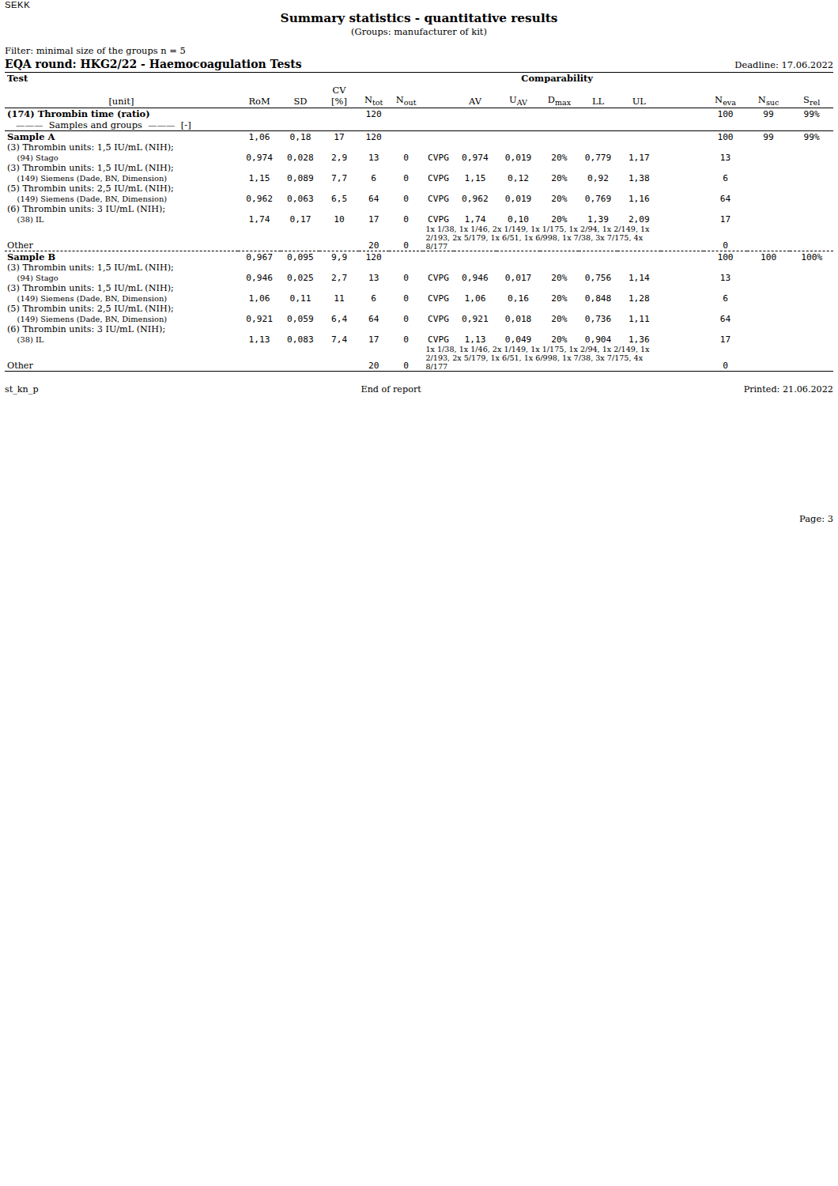SEKK
Summary statistics - quantitative results
(Groups: manufacturer of kit)
Filter: minimal size of the groups n = 5
EQA round: HKG2/22 - Haemocoagulation Tests
Deadline: 17.06.2022
| Test | | Comparability | |
| [unit] | RoM | SD | CV [%] | N tot | N out | | AV | U AV | D max | LL | UL | | N eva | N suc | S rel |
| (174) Thrombin time (ratio) | | 120 | | | 100 | 99 | 99% |
| ——— Samples and groups ——— [-] | |
| Sample A | 1,06 | 0,18 | 17 | 120 | | | 100 | 99 | 99% |
| (3) Thrombin units: 1,5 IU/mL (NIH); (94) Stago | 0,974 | 0,028 | 2,9 | 13 | 0 | CVPG | 0,974 | 0,019 | 20% | 0,779 | 1,17 | | 13 | | |
| (3) Thrombin units: 1,5 IU/mL (NIH); (149) Siemens (Dade, BN, Dimension) | 1,15 | 0,089 | 7,7 | 6 | 0 | CVPG | 1,15 | 0,12 | 20% | 0,92 | 1,38 | | 6 | | |
| (5) Thrombin units: 2,5 IU/mL (NIH); (149) Siemens (Dade, BN, Dimension) | 0,962 | 0,063 | 6,5 | 64 | 0 | CVPG | 0,962 | 0,019 | 20% | 0,769 | 1,16 | | 64 | | |
| (6) Thrombin units: 3 IU/mL (NIH); (38) IL | 1,74 | 0,17 | 10 | 17 | 0 | CVPG | 1,74 | 0,10 | 20% | 1,39 | 2,09 | | 17 | | |
| Other | | 20 | 0 | 1x 1/38, 1x 1/46, 2x 1/149, 1x 1/175, 1x 2/94, 1x 2/149, 1x 2/193, 2x 5/179, 1x 6/51, 1x 6/998, 1x 7/38, 3x 7/175, 4x 8/177 | | 0 | | |
| Sample B | 0,967 | 0,095 | 9,9 | 120 | | | 100 | 100 | 100% |
| (3) Thrombin units: 1,5 IU/mL (NIH); (94) Stago | 0,946 | 0,025 | 2,7 | 13 | 0 | CVPG | 0,946 | 0,017 | 20% | 0,756 | 1,14 | | 13 | | |
| (3) Thrombin units: 1,5 IU/mL (NIH); (149) Siemens (Dade, BN, Dimension) | 1,06 | 0,11 | 11 | 6 | 0 | CVPG | 1,06 | 0,16 | 20% | 0,848 | 1,28 | | 6 | | |
| (5) Thrombin units: 2,5 IU/mL (NIH); (149) Siemens (Dade, BN, Dimension) | 0,921 | 0,059 | 6,4 | 64 | 0 | CVPG | 0,921 | 0,018 | 20% | 0,736 | 1,11 | | 64 | | |
| (6) Thrombin units: 3 IU/mL (NIH); (38) IL | 1,13 | 0,083 | 7,4 | 17 | 0 | CVPG | 1,13 | 0,049 | 20% | 0,904 | 1,36 | | 17 | | |
| Other | | 20 | 0 | 1x 1/38, 1x 1/46, 2x 1/149, 1x 1/175, 1x 2/94, 1x 2/149, 1x 2/193, 2x 5/179, 1x 6/51, 1x 6/998, 1x 7/38, 3x 7/175, 4x 8/177 | | 0 | | |
st_kn_p
End of report
Printed: 21.06.2022
Page: 3